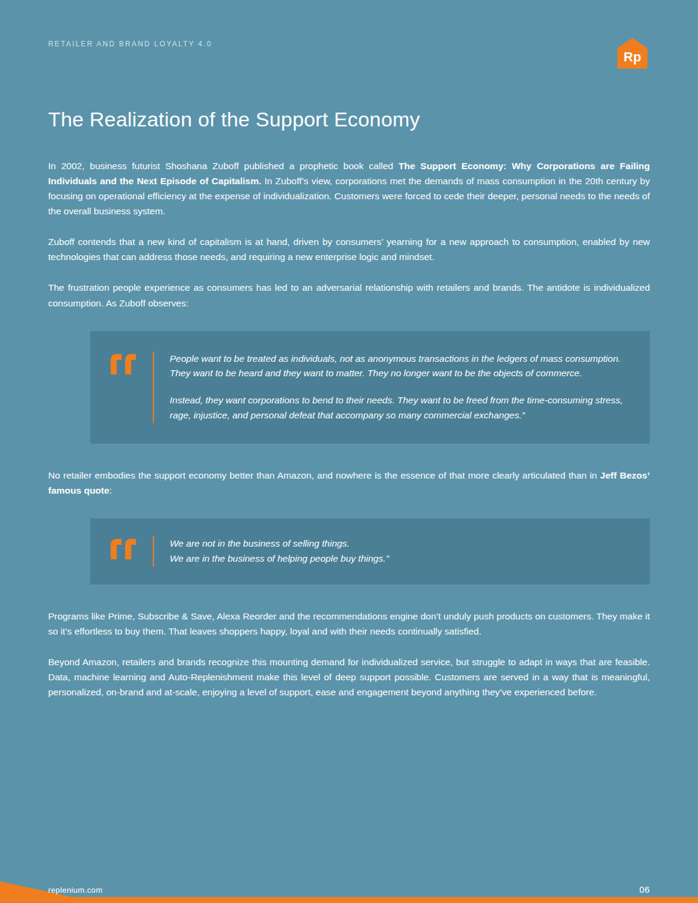Retailer and Brand Loyalty 4.0
Rp
The Realization of the Support Economy
In 2002, business futurist Shoshana Zuboff published a prophetic book called The Support Economy: Why Corporations are Failing Individuals and the Next Episode of Capitalism. In Zuboff’s view, corporations met the demands of mass consumption in the 20th century by focusing on operational efficiency at the expense of individualization. Customers were forced to cede their deeper, personal needs to the needs of the overall business system.
Zuboff contends that a new kind of capitalism is at hand, driven by consumers’ yearning for a new approach to consumption, enabled by new technologies that can address those needs, and requiring a new enterprise logic and mindset.
The frustration people experience as consumers has led to an adversarial relationship with retailers and brands. The antidote is individualized consumption. As Zuboff observes:
People want to be treated as individuals, not as anonymous transactions in the ledgers of mass consumption. They want to be heard and they want to matter. They no longer want to be the objects of commerce.
Instead, they want corporations to bend to their needs. They want to be freed from the time-consuming stress, rage, injustice, and personal defeat that accompany so many commercial exchanges.”
No retailer embodies the support economy better than Amazon, and nowhere is the essence of that more clearly articulated than in Jeff Bezos’ famous quote:
We are not in the business of selling things.
We are in the business of helping people buy things.”
Programs like Prime, Subscribe & Save, Alexa Reorder and the recommendations engine don’t unduly push products on customers. They make it so it’s effortless to buy them. That leaves shoppers happy, loyal and with their needs continually satisfied.
Beyond Amazon, retailers and brands recognize this mounting demand for individualized service, but struggle to adapt in ways that are feasible. Data, machine learning and Auto-Replenishment make this level of deep support possible. Customers are served in a way that is meaningful, personalized, on-brand and at-scale, enjoying a level of support, ease and engagement beyond anything they’ve experienced before.
replenium.com
06